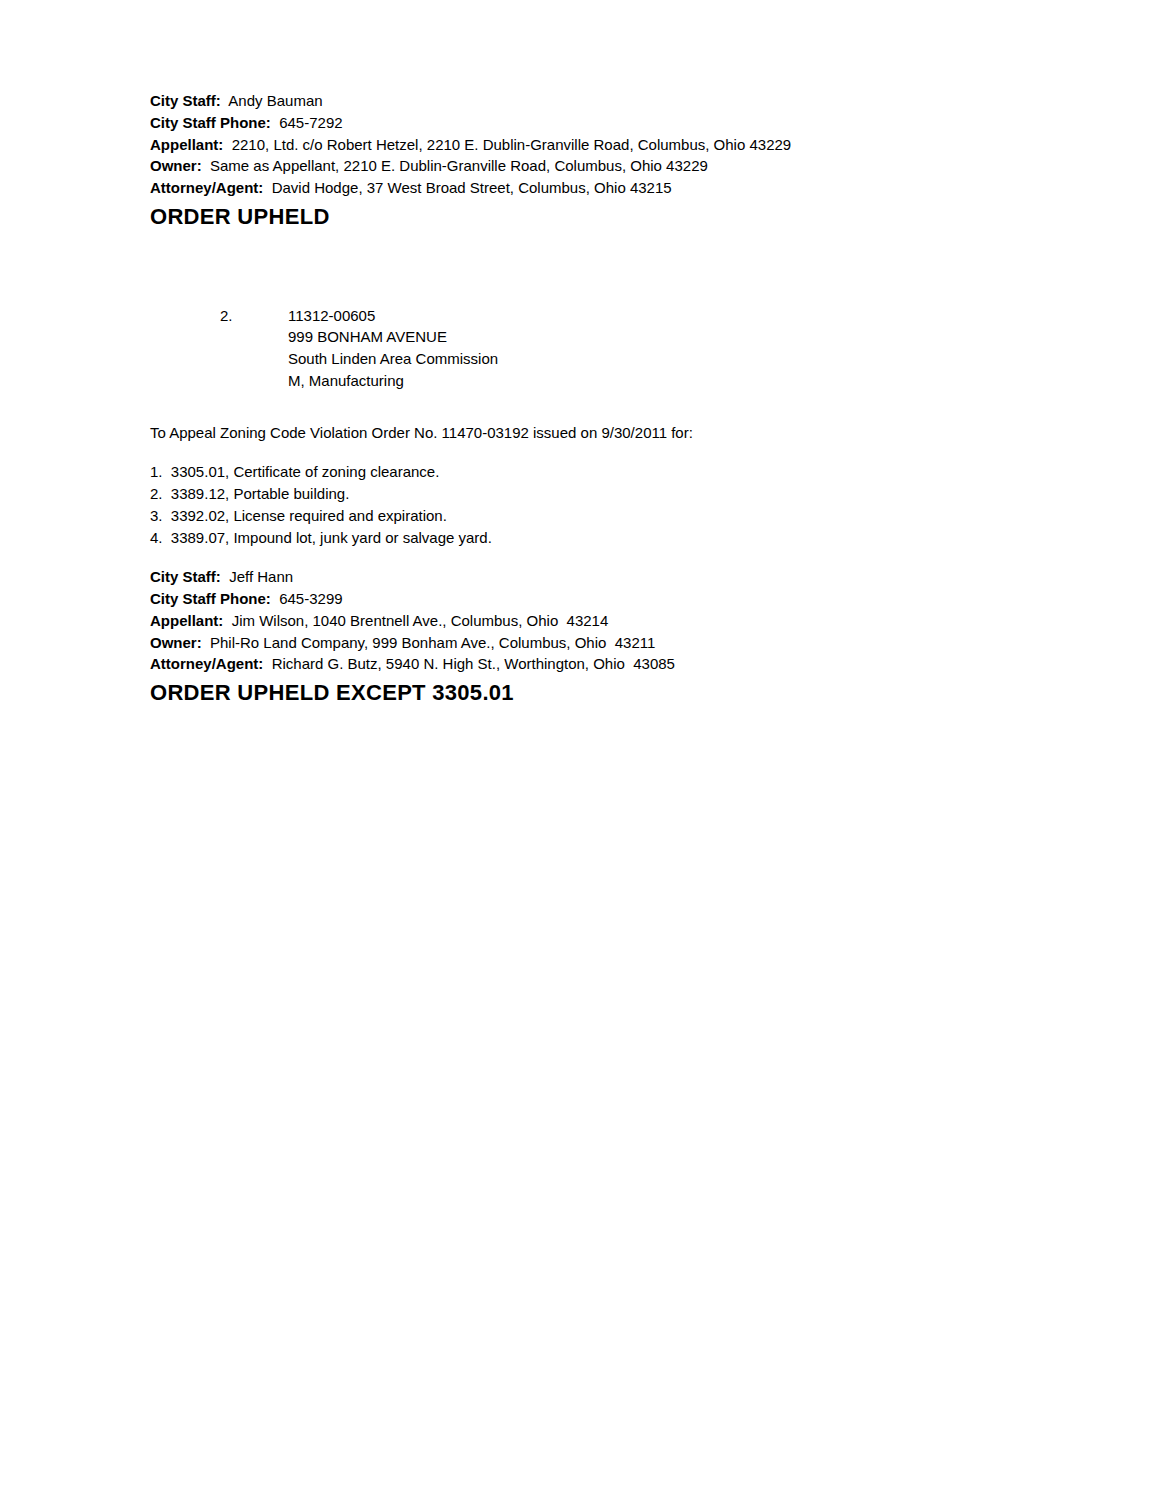City Staff: Andy Bauman
City Staff Phone: 645-7292
Appellant: 2210, Ltd. c/o Robert Hetzel, 2210 E. Dublin-Granville Road, Columbus, Ohio 43229
Owner: Same as Appellant, 2210 E. Dublin-Granville Road, Columbus, Ohio 43229
Attorney/Agent: David Hodge, 37 West Broad Street, Columbus, Ohio 43215
ORDER UPHELD
2. 11312-00605
999 BONHAM AVENUE
South Linden Area Commission
M, Manufacturing
To Appeal Zoning Code Violation Order No. 11470-03192 issued on 9/30/2011 for:
1. 3305.01, Certificate of zoning clearance.
2. 3389.12, Portable building.
3. 3392.02, License required and expiration.
4. 3389.07, Impound lot, junk yard or salvage yard.
City Staff: Jeff Hann
City Staff Phone: 645-3299
Appellant: Jim Wilson, 1040 Brentnell Ave., Columbus, Ohio 43214
Owner: Phil-Ro Land Company, 999 Bonham Ave., Columbus, Ohio 43211
Attorney/Agent: Richard G. Butz, 5940 N. High St., Worthington, Ohio 43085
ORDER UPHELD EXCEPT 3305.01